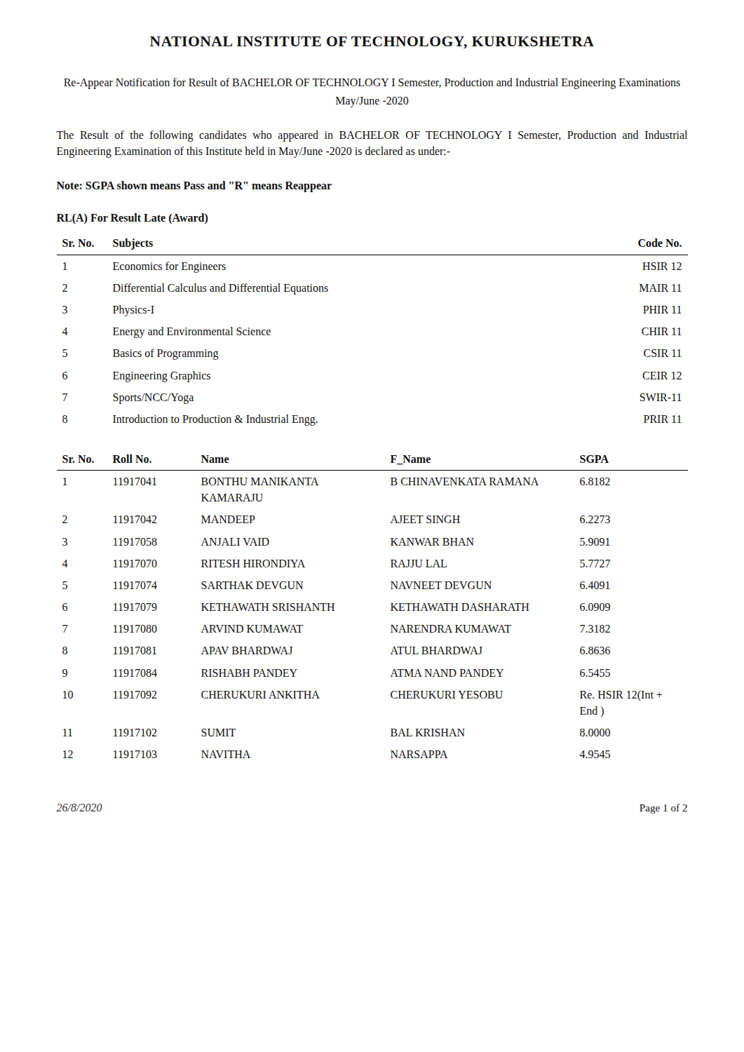NATIONAL INSTITUTE OF TECHNOLOGY, KURUKSHETRA
Re-Appear Notification for Result of BACHELOR OF TECHNOLOGY I Semester, Production and Industrial Engineering Examinations
May/June -2020
The Result of the following candidates who appeared in BACHELOR OF TECHNOLOGY I Semester, Production and Industrial Engineering Examination of this Institute held in May/June -2020 is declared as under:-
Note: SGPA shown means Pass and "R" means Reappear
RL(A) For Result Late (Award)
| Sr. No. | Subjects | Code No. |
| --- | --- | --- |
| 1 | Economics for Engineers | HSIR 12 |
| 2 | Differential Calculus and Differential Equations | MAIR 11 |
| 3 | Physics-I | PHIR 11 |
| 4 | Energy and Environmental Science | CHIR 11 |
| 5 | Basics of Programming | CSIR 11 |
| 6 | Engineering Graphics | CEIR 12 |
| 7 | Sports/NCC/Yoga | SWIR-11 |
| 8 | Introduction to Production & Industrial Engg. | PRIR 11 |
| Sr. No. | Roll No. | Name | F_Name | SGPA |
| --- | --- | --- | --- | --- |
| 1 | 11917041 | BONTHU MANIKANTA KAMARAJU | B CHINAVENKATA RAMANA | 6.8182 |
| 2 | 11917042 | MANDEEP | AJEET SINGH | 6.2273 |
| 3 | 11917058 | ANJALI VAID | KANWAR BHAN | 5.9091 |
| 4 | 11917070 | RITESH HIRONDIYA | RAJJU LAL | 5.7727 |
| 5 | 11917074 | SARTHAK DEVGUN | NAVNEET DEVGUN | 6.4091 |
| 6 | 11917079 | KETHAWATH SRISHANTH | KETHAWATH DASHARATH | 6.0909 |
| 7 | 11917080 | ARVIND KUMAWAT | NARENDRA KUMAWAT | 7.3182 |
| 8 | 11917081 | APAV BHARDWAJ | ATUL BHARDWAJ | 6.8636 |
| 9 | 11917084 | RISHABH PANDEY | ATMA NAND PANDEY | 6.5455 |
| 10 | 11917092 | CHERUKURI ANKITHA | CHERUKURI YESOBU | Re. HSIR 12(Int + End ) |
| 11 | 11917102 | SUMIT | BAL KRISHAN | 8.0000 |
| 12 | 11917103 | NAVITHA | NARSAPPA | 4.9545 |
26/8/2020 Page 1 of 2